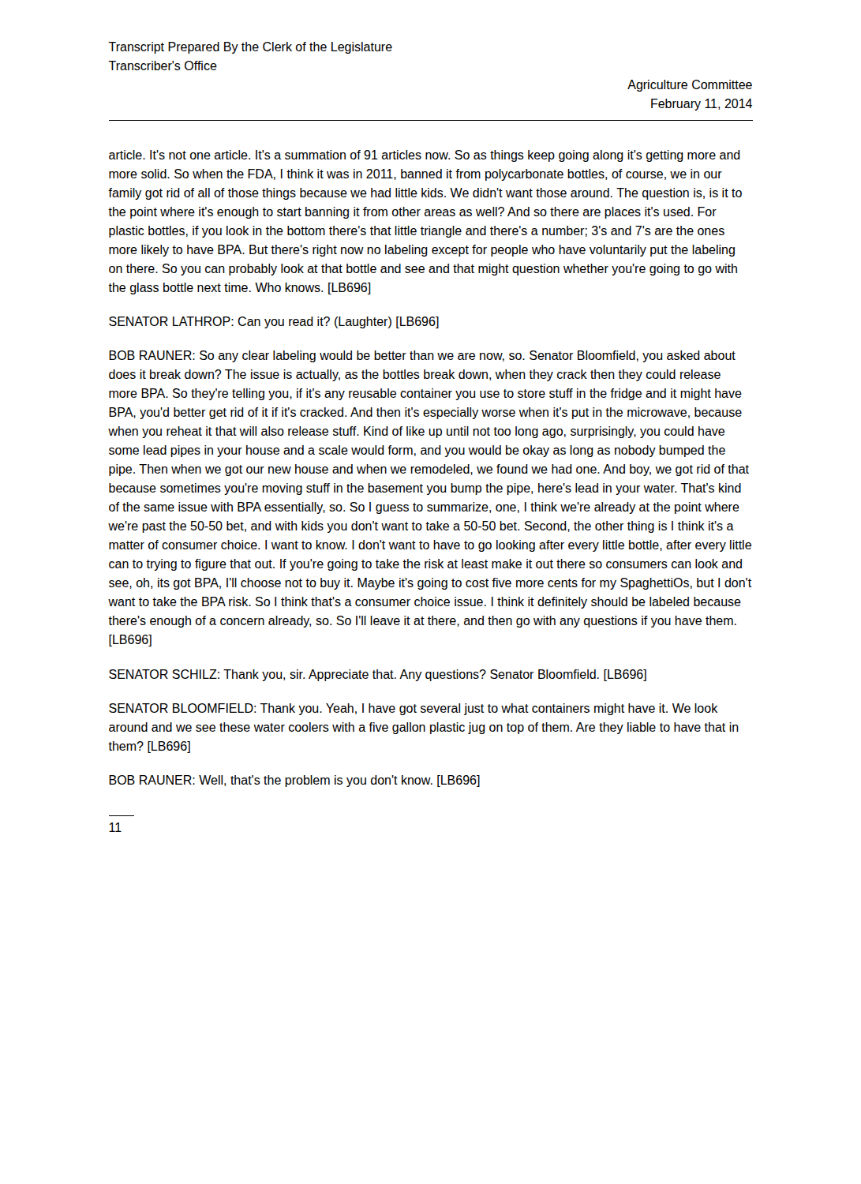Transcript Prepared By the Clerk of the Legislature
Transcriber's Office
Agriculture Committee
February 11, 2014
article. It's not one article. It's a summation of 91 articles now. So as things keep going along it's getting more and more solid. So when the FDA, I think it was in 2011, banned it from polycarbonate bottles, of course, we in our family got rid of all of those things because we had little kids. We didn't want those around. The question is, is it to the point where it's enough to start banning it from other areas as well? And so there are places it's used. For plastic bottles, if you look in the bottom there's that little triangle and there's a number; 3's and 7's are the ones more likely to have BPA. But there's right now no labeling except for people who have voluntarily put the labeling on there. So you can probably look at that bottle and see and that might question whether you're going to go with the glass bottle next time. Who knows. [LB696]
SENATOR LATHROP: Can you read it? (Laughter) [LB696]
BOB RAUNER: So any clear labeling would be better than we are now, so. Senator Bloomfield, you asked about does it break down? The issue is actually, as the bottles break down, when they crack then they could release more BPA. So they're telling you, if it's any reusable container you use to store stuff in the fridge and it might have BPA, you'd better get rid of it if it's cracked. And then it's especially worse when it's put in the microwave, because when you reheat it that will also release stuff. Kind of like up until not too long ago, surprisingly, you could have some lead pipes in your house and a scale would form, and you would be okay as long as nobody bumped the pipe. Then when we got our new house and when we remodeled, we found we had one. And boy, we got rid of that because sometimes you're moving stuff in the basement you bump the pipe, here's lead in your water. That's kind of the same issue with BPA essentially, so. So I guess to summarize, one, I think we're already at the point where we're past the 50-50 bet, and with kids you don't want to take a 50-50 bet. Second, the other thing is I think it's a matter of consumer choice. I want to know. I don't want to have to go looking after every little bottle, after every little can to trying to figure that out. If you're going to take the risk at least make it out there so consumers can look and see, oh, its got BPA, I'll choose not to buy it. Maybe it's going to cost five more cents for my SpaghettiOs, but I don't want to take the BPA risk. So I think that's a consumer choice issue. I think it definitely should be labeled because there's enough of a concern already, so. So I'll leave it at there, and then go with any questions if you have them. [LB696]
SENATOR SCHILZ: Thank you, sir. Appreciate that. Any questions? Senator Bloomfield. [LB696]
SENATOR BLOOMFIELD: Thank you. Yeah, I have got several just to what containers might have it. We look around and we see these water coolers with a five gallon plastic jug on top of them. Are they liable to have that in them? [LB696]
BOB RAUNER: Well, that's the problem is you don't know. [LB696]
11